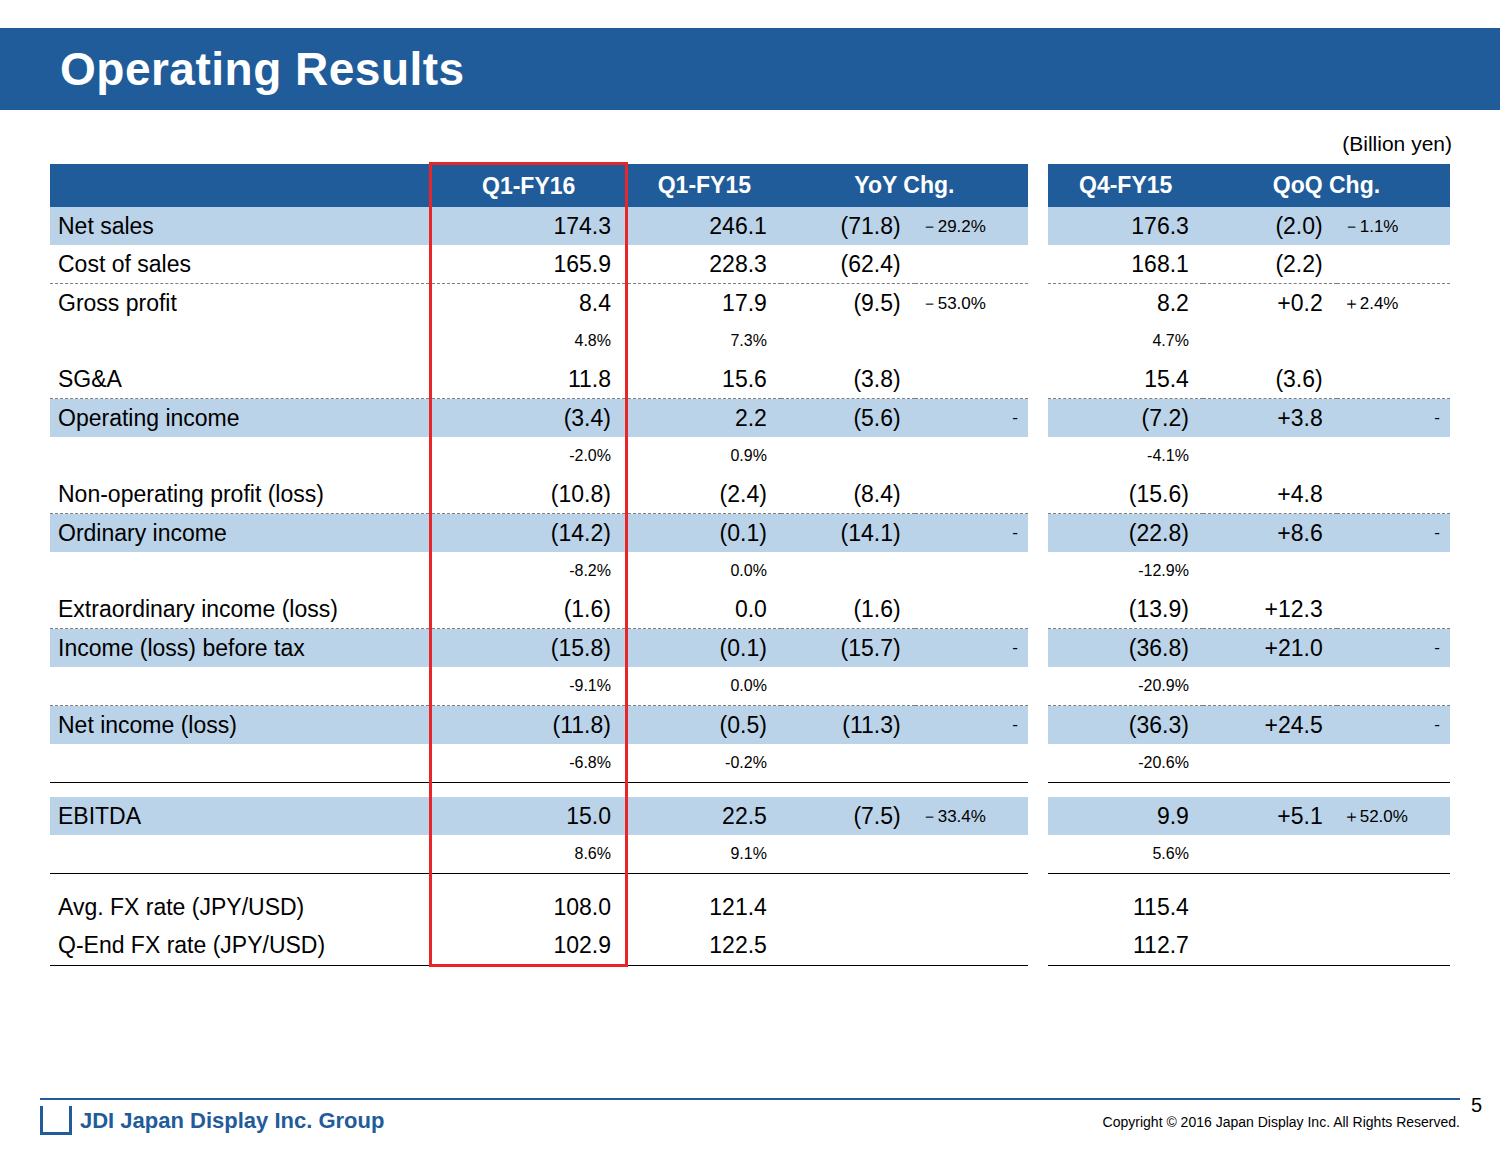Operating Results
(Billion yen)
| | Q1-FY16 | Q1-FY15 | YoY Chg. | | Q4-FY15 | QoQ Chg. |
| Net sales | 174.3 | 246.1 | (71.8) | －29.2% | | 176.3 | (2.0) | －1.1% |
| Cost of sales | 165.9 | 228.3 | (62.4) | | | 168.1 | (2.2) | |
| Gross profit | 8.4 | 17.9 | (9.5) | －53.0% | | 8.2 | +0.2 | ＋2.4% |
| | 4.8% | 7.3% | | | | 4.7% | | |
| SG&A | 11.8 | 15.6 | (3.8) | | | 15.4 | (3.6) | |
| Operating income | (3.4) | 2.2 | (5.6) | - | | (7.2) | +3.8 | - |
| | -2.0% | 0.9% | | | | -4.1% | | |
| Non-operating profit (loss) | (10.8) | (2.4) | (8.4) | | | (15.6) | +4.8 | |
| Ordinary income | (14.2) | (0.1) | (14.1) | - | | (22.8) | +8.6 | - |
| | -8.2% | 0.0% | | | | -12.9% | | |
| Extraordinary income (loss) | (1.6) | 0.0 | (1.6) | | | (13.9) | +12.3 | |
| Income (loss) before tax | (15.8) | (0.1) | (15.7) | - | | (36.8) | +21.0 | - |
| | -9.1% | 0.0% | | | | -20.9% | | |
| Net income (loss) | (11.8) | (0.5) | (11.3) | - | | (36.3) | +24.5 | - |
| | -6.8% | -0.2% | | | | -20.6% | | |
| EBITDA | 15.0 | 22.5 | (7.5) | －33.4% | | 9.9 | +5.1 | ＋52.0% |
| | 8.6% | 9.1% | | | | 5.6% | | |
| Avg. FX rate (JPY/USD) | 108.0 | 121.4 | | | | 115.4 | | |
| Q-End FX rate (JPY/USD) | 102.9 | 122.5 | | | | 112.7 | | |
JDI Japan Display Inc. Group Copyright © 2016 Japan Display Inc. All Rights Reserved.
5